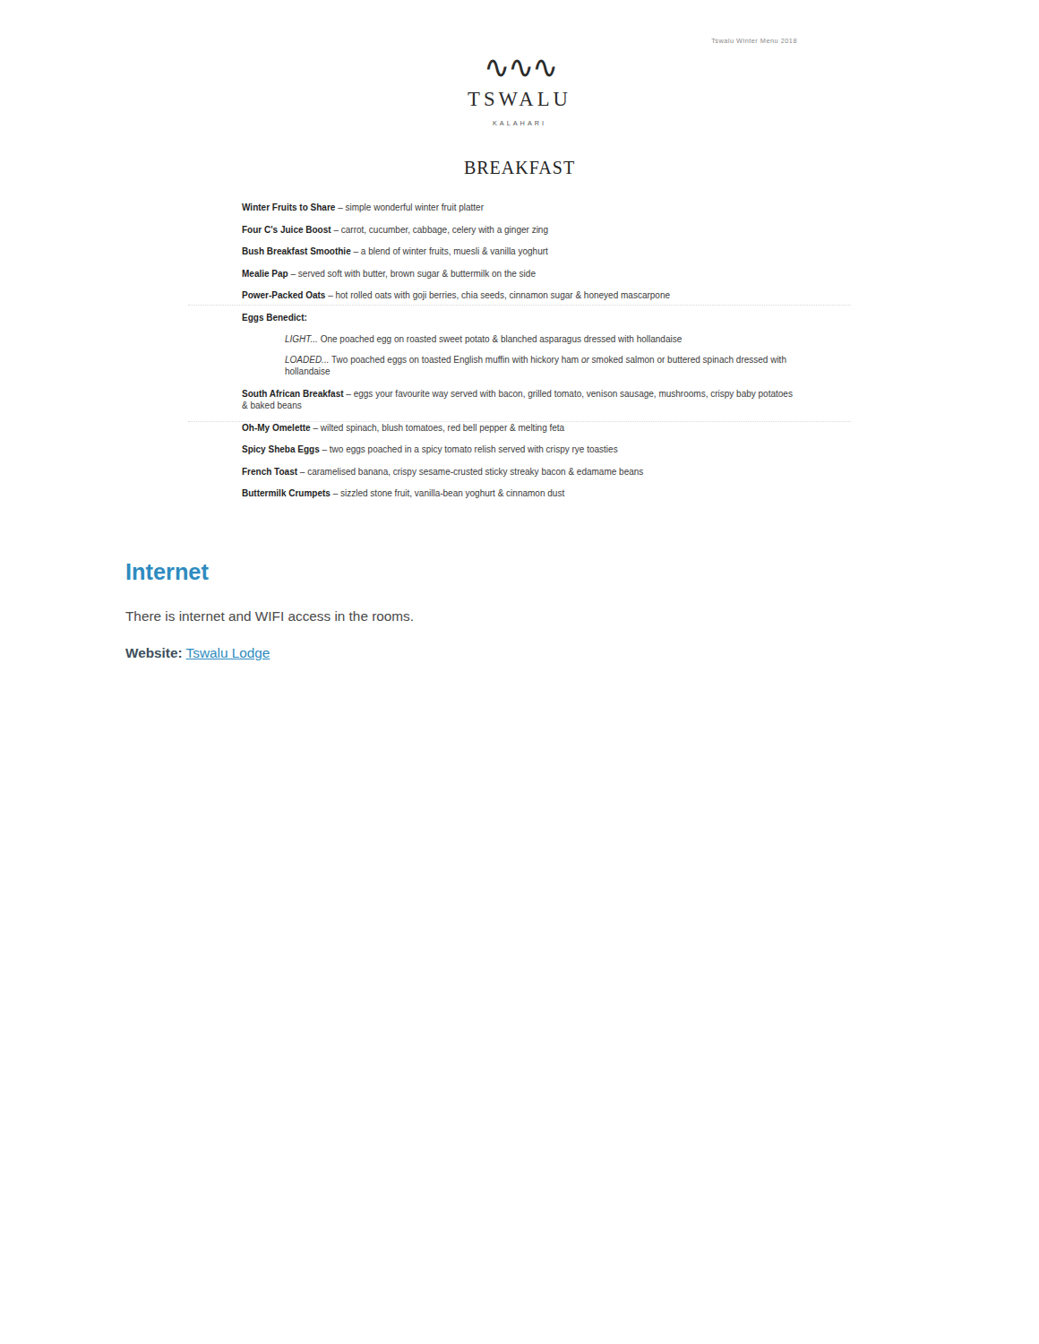Tswalu Winter Menu 2018
∿∿∿
TSWALU
KALAHARI
BREAKFAST
Winter Fruits to Share – simple wonderful winter fruit platter
Four C's Juice Boost – carrot, cucumber, cabbage, celery with a ginger zing
Bush Breakfast Smoothie – a blend of winter fruits, muesli & vanilla yoghurt
Mealie Pap – served soft with butter, brown sugar & buttermilk on the side
Power-Packed Oats – hot rolled oats with goji berries, chia seeds, cinnamon sugar & honeyed mascarpone
Eggs Benedict:
LIGHT... One poached egg on roasted sweet potato & blanched asparagus dressed with hollandaise
LOADED... Two poached eggs on toasted English muffin with hickory ham or smoked salmon or buttered spinach dressed with hollandaise
South African Breakfast – eggs your favourite way served with bacon, grilled tomato, venison sausage, mushrooms, crispy baby potatoes & baked beans
Oh-My Omelette – wilted spinach, blush tomatoes, red bell pepper & melting feta
Spicy Sheba Eggs – two eggs poached in a spicy tomato relish served with crispy rye toasties
French Toast – caramelised banana, crispy sesame-crusted sticky streaky bacon & edamame beans
Buttermilk Crumpets – sizzled stone fruit, vanilla-bean yoghurt & cinnamon dust
Internet
There is internet and WIFI access in the rooms.
Website: Tswalu Lodge